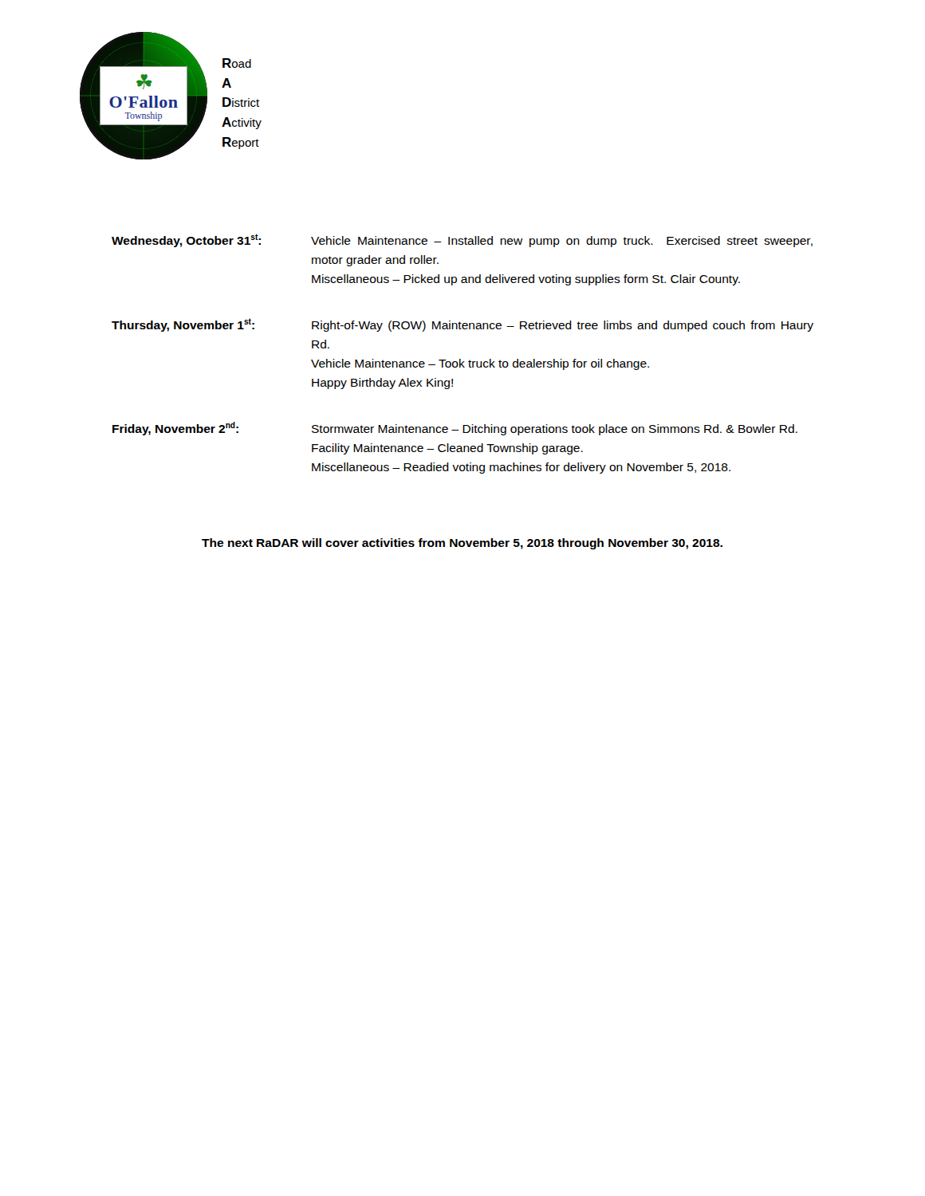☘
O'Fallon
Township
Road
A
District
Activity
Report
| Wednesday, October 31 st : | Vehicle Maintenance – Installed new pump on dump truck. Exercised street sweeper, motor grader and roller. Miscellaneous – Picked up and delivered voting supplies form St. Clair County. |
| Thursday, November 1 st : | Right-of-Way (ROW) Maintenance – Retrieved tree limbs and dumped couch from Haury Rd. Vehicle Maintenance – Took truck to dealership for oil change. Happy Birthday Alex King! |
| Friday, November 2 nd : | Stormwater Maintenance – Ditching operations took place on Simmons Rd. & Bowler Rd. Facility Maintenance – Cleaned Township garage. Miscellaneous – Readied voting machines for delivery on November 5, 2018. |
The next RaDAR will cover activities from November 5, 2018 through November 30, 2018.